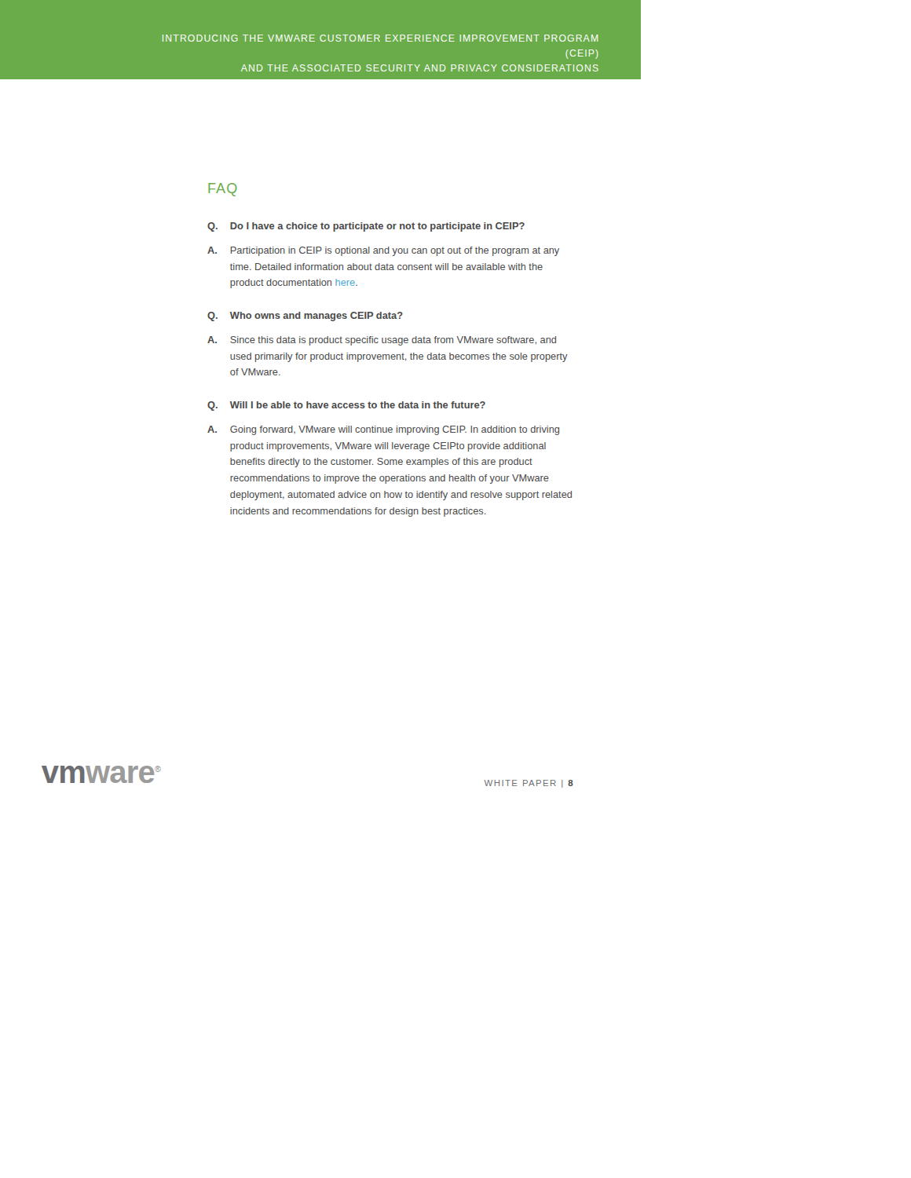Introducing the VMware Customer Experience Improvement Program (CEIP)
and the Associated Security and Privacy Considerations
FAQ
Q. Do I have a choice to participate or not to participate in CEIP?
A. Participation in CEIP is optional and you can opt out of the program at any time. Detailed information about data consent will be available with the product documentation here.
Q. Who owns and manages CEIP data?
A. Since this data is product specific usage data from VMware software, and used primarily for product improvement, the data becomes the sole property of VMware.
Q. Will I be able to have access to the data in the future?
A. Going forward, VMware will continue improving CEIP. In addition to driving product improvements, VMware will leverage CEIPto provide additional benefits directly to the customer. Some examples of this are product recommendations to improve the operations and health of your VMware deployment, automated advice on how to identify and resolve support related incidents and recommendations for design best practices.
vm ware®
White Paper | 8